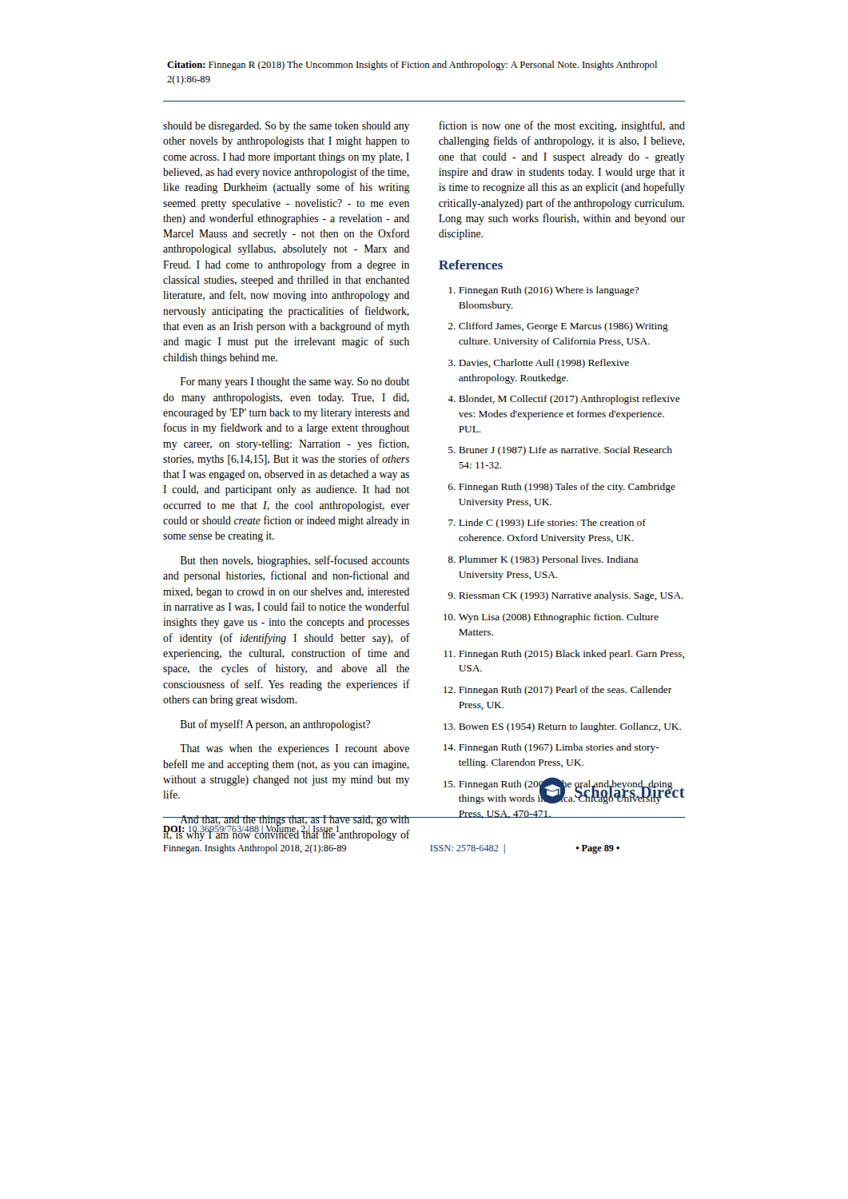Citation: Finnegan R (2018) The Uncommon Insights of Fiction and Anthropology: A Personal Note. Insights Anthropol 2(1):86-89
should be disregarded. So by the same token should any other novels by anthropologists that I might happen to come across. I had more important things on my plate, I believed, as had every novice anthropologist of the time, like reading Durkheim (actually some of his writing seemed pretty speculative - novelistic? - to me even then) and wonderful ethnographies - a revelation - and Marcel Mauss and secretly - not then on the Oxford anthropological syllabus, absolutely not - Marx and Freud. I had come to anthropology from a degree in classical studies, steeped and thrilled in that enchanted literature, and felt, now moving into anthropology and nervously anticipating the practicalities of fieldwork, that even as an Irish person with a background of myth and magic I must put the irrelevant magic of such childish things behind me.
For many years I thought the same way. So no doubt do many anthropologists, even today. True, I did, encouraged by 'EP' turn back to my literary interests and focus in my fieldwork and to a large extent throughout my career, on story-telling: Narration - yes fiction, stories, myths [6,14,15], But it was the stories of others that I was engaged on, observed in as detached a way as I could, and participant only as audience. It had not occurred to me that I, the cool anthropologist, ever could or should create fiction or indeed might already in some sense be creating it.
But then novels, biographies, self-focused accounts and personal histories, fictional and non-fictional and mixed, began to crowd in on our shelves and, interested in narrative as I was, I could fail to notice the wonderful insights they gave us - into the concepts and processes of identity (of identifying I should better say), of experiencing, the cultural, construction of time and space, the cycles of history, and above all the consciousness of self. Yes reading the experiences if others can bring great wisdom.
But of myself! A person, an anthropologist?
That was when the experiences I recount above befell me and accepting them (not, as you can imagine, without a struggle) changed not just my mind but my life.
And that, and the things that, as I have said, go with it, is why I am now convinced that the anthropology of fiction is now one of the most exciting, insightful, and challenging fields of anthropology, it is also, I believe, one that could - and I suspect already do - greatly inspire and draw in students today. I would urge that it is time to recognize all this as an explicit (and hopefully critically-analyzed) part of the anthropology curriculum. Long may such works flourish, within and beyond our discipline.
References
Finnegan Ruth (2016) Where is language? Bloomsbury.
Clifford James, George E Marcus (1986) Writing culture. University of California Press, USA.
Davies, Charlotte Aull (1998) Reflexive anthropology. Routkedge.
Blondet, M Collectif (2017) Anthroplogist reflexive ves: Modes d'experience et formes d'experience. PUL.
Bruner J (1987) Life as narrative. Social Research 54: 11-32.
Finnegan Ruth (1998) Tales of the city. Cambridge University Press, UK.
Linde C (1993) Life stories: The creation of coherence. Oxford University Press, UK.
Plummer K (1983) Personal lives. Indiana University Press, USA.
Riessman CK (1993) Narrative analysis. Sage, USA.
Wyn Lisa (2008) Ethnographic fiction. Culture Matters.
Finnegan Ruth (2015) Black inked pearl. Garn Press, USA.
Finnegan Ruth (2017) Pearl of the seas. Callender Press, UK.
Bowen ES (1954) Return to laughter. Gollancz, UK.
Finnegan Ruth (1967) Limba stories and story-telling. Clarendon Press, UK.
Finnegan Ruth (2007) The oral and beyond. doing things with words in africa. Chicago University Press, USA, 470-471.
Scholars.Direct
DOI: 10.36959/763/488 | Volume 2 | Issue 1
Finnegan. Insights Anthropol 2018, 2(1):86-89 ISSN: 2578-6482 | • Page 89 •